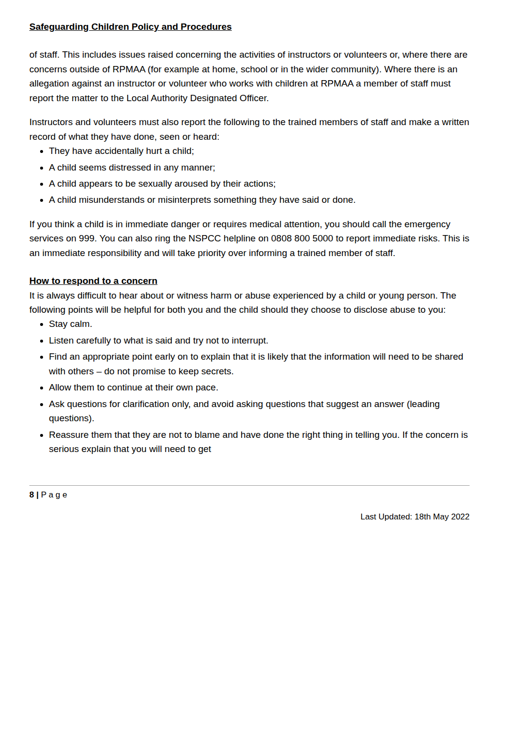Safeguarding Children Policy and Procedures
of staff. This includes issues raised concerning the activities of instructors or volunteers or, where there are concerns outside of RPMAA (for example at home, school or in the wider community). Where there is an allegation against an instructor or volunteer who works with children at RPMAA a member of staff must report the matter to the Local Authority Designated Officer.
Instructors and volunteers must also report the following to the trained members of staff and make a written record of what they have done, seen or heard:
They have accidentally hurt a child;
A child seems distressed in any manner;
A child appears to be sexually aroused by their actions;
A child misunderstands or misinterprets something they have said or done.
If you think a child is in immediate danger or requires medical attention, you should call the emergency services on 999. You can also ring the NSPCC helpline on 0808 800 5000 to report immediate risks. This is an immediate responsibility and will take priority over informing a trained member of staff.
How to respond to a concern
It is always difficult to hear about or witness harm or abuse experienced by a child or young person. The following points will be helpful for both you and the child should they choose to disclose abuse to you:
Stay calm.
Listen carefully to what is said and try not to interrupt.
Find an appropriate point early on to explain that it is likely that the information will need to be shared with others – do not promise to keep secrets.
Allow them to continue at their own pace.
Ask questions for clarification only, and avoid asking questions that suggest an answer (leading questions).
Reassure them that they are not to blame and have done the right thing in telling you. If the concern is serious explain that you will need to get
8 | P a g e
Last Updated: 18th May 2022